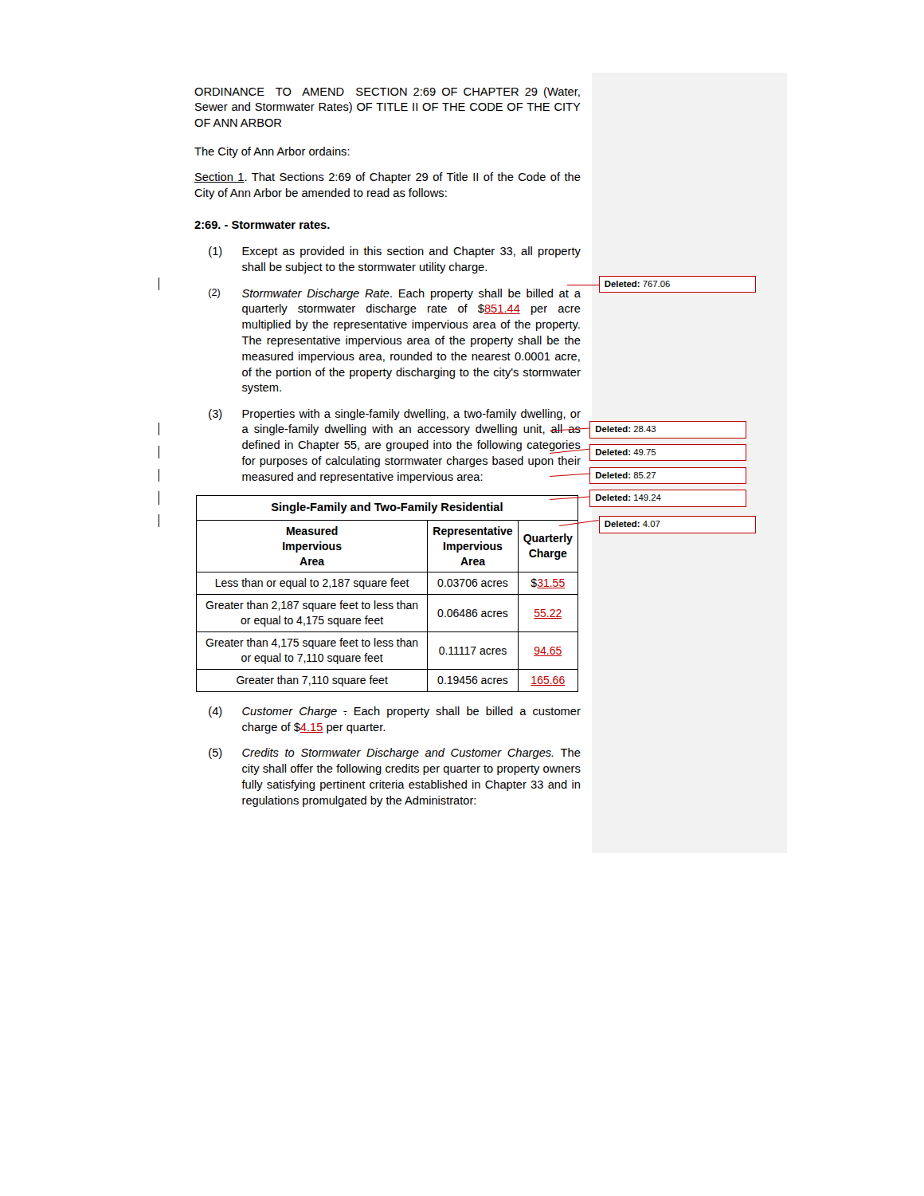ORDINANCE TO AMEND SECTION 2:69 OF CHAPTER 29 (Water, Sewer and Stormwater Rates) OF TITLE II OF THE CODE OF THE CITY OF ANN ARBOR
The City of Ann Arbor ordains:
Section 1. That Sections 2:69 of Chapter 29 of Title II of the Code of the City of Ann Arbor be amended to read as follows:
2:69. - Stormwater rates.
(1) Except as provided in this section and Chapter 33, all property shall be subject to the stormwater utility charge.
(2) Stormwater Discharge Rate. Each property shall be billed at a quarterly stormwater discharge rate of $851.44 per acre multiplied by the representative impervious area of the property. The representative impervious area of the property shall be the measured impervious area, rounded to the nearest 0.0001 acre, of the portion of the property discharging to the city's stormwater system.
(3) Properties with a single-family dwelling, a two-family dwelling, or a single-family dwelling with an accessory dwelling unit, all as defined in Chapter 55, are grouped into the following categories for purposes of calculating stormwater charges based upon their measured and representative impervious area:
Single-Family and Two-Family Residential
| Measured Impervious Area | Representative Impervious Area | Quarterly Charge |
| --- | --- | --- |
| Less than or equal to 2,187 square feet | 0.03706 acres | $ 31.55 |
| Greater than 2,187 square feet to less than or equal to 4,175 square feet | 0.06486 acres | 55.22 |
| Greater than 4,175 square feet to less than or equal to 7,110 square feet | 0.11117 acres | 94.65 |
| Greater than 7,110 square feet | 0.19456 acres | 165.66 |
(4) Customer Charge . Each property shall be billed a customer charge of $4.15 per quarter.
(5) Credits to Stormwater Discharge and Customer Charges. The city shall offer the following credits per quarter to property owners fully satisfying pertinent criteria established in Chapter 33 and in regulations promulgated by the Administrator:
Deleted: 767.06
Deleted: 28.43
Deleted: 49.75
Deleted: 85.27
Deleted: 149.24
Deleted: 4.07